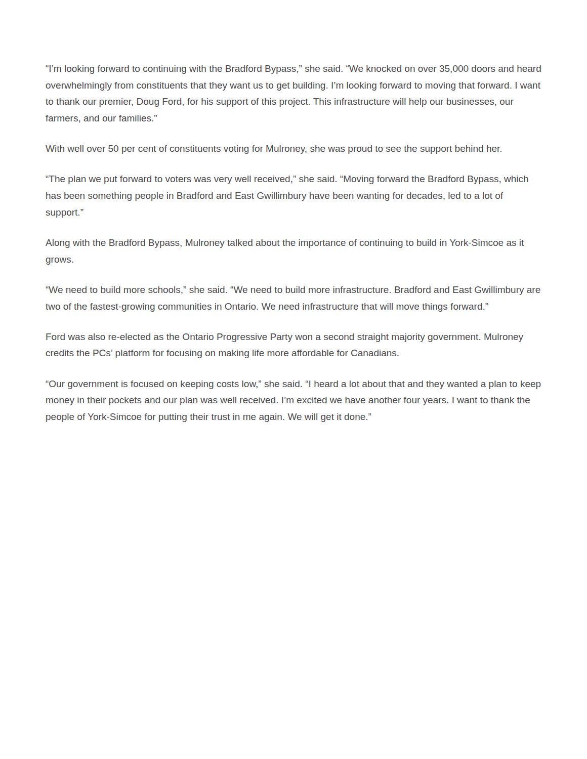“I’m looking forward to continuing with the Bradford Bypass,” she said. “We knocked on over 35,000 doors and heard overwhelmingly from constituents that they want us to get building. I’m looking forward to moving that forward. I want to thank our premier, Doug Ford, for his support of this project. This infrastructure will help our businesses, our farmers, and our families.”
With well over 50 per cent of constituents voting for Mulroney, she was proud to see the support behind her.
“The plan we put forward to voters was very well received,” she said. “Moving forward the Bradford Bypass, which has been something people in Bradford and East Gwillimbury have been wanting for decades, led to a lot of support.”
Along with the Bradford Bypass, Mulroney talked about the importance of continuing to build in York-Simcoe as it grows.
“We need to build more schools,” she said. “We need to build more infrastructure. Bradford and East Gwillimbury are two of the fastest-growing communities in Ontario. We need infrastructure that will move things forward.”
Ford was also re-elected as the Ontario Progressive Party won a second straight majority government. Mulroney credits the PCs’ platform for focusing on making life more affordable for Canadians.
“Our government is focused on keeping costs low,” she said. “I heard a lot about that and they wanted a plan to keep money in their pockets and our plan was well received. I’m excited we have another four years. I want to thank the people of York-Simcoe for putting their trust in me again. We will get it done.”